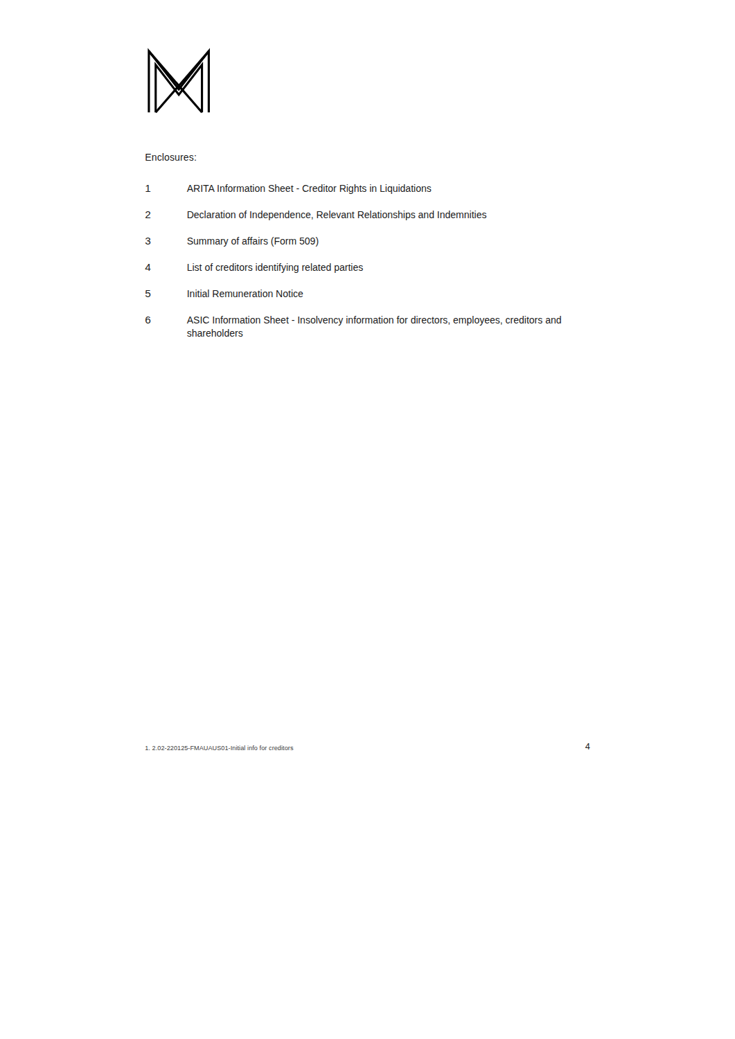Enclosures:
1 ARITA Information Sheet - Creditor Rights in Liquidations
2 Declaration of Independence, Relevant Relationships and Indemnities
3 Summary of affairs (Form 509)
4 List of creditors identifying related parties
5 Initial Remuneration Notice
6 ASIC Information Sheet - Insolvency information for directors, employees, creditors and shareholders
1. 2.02-220125-FMAUAUS01-Initial info for creditors 4